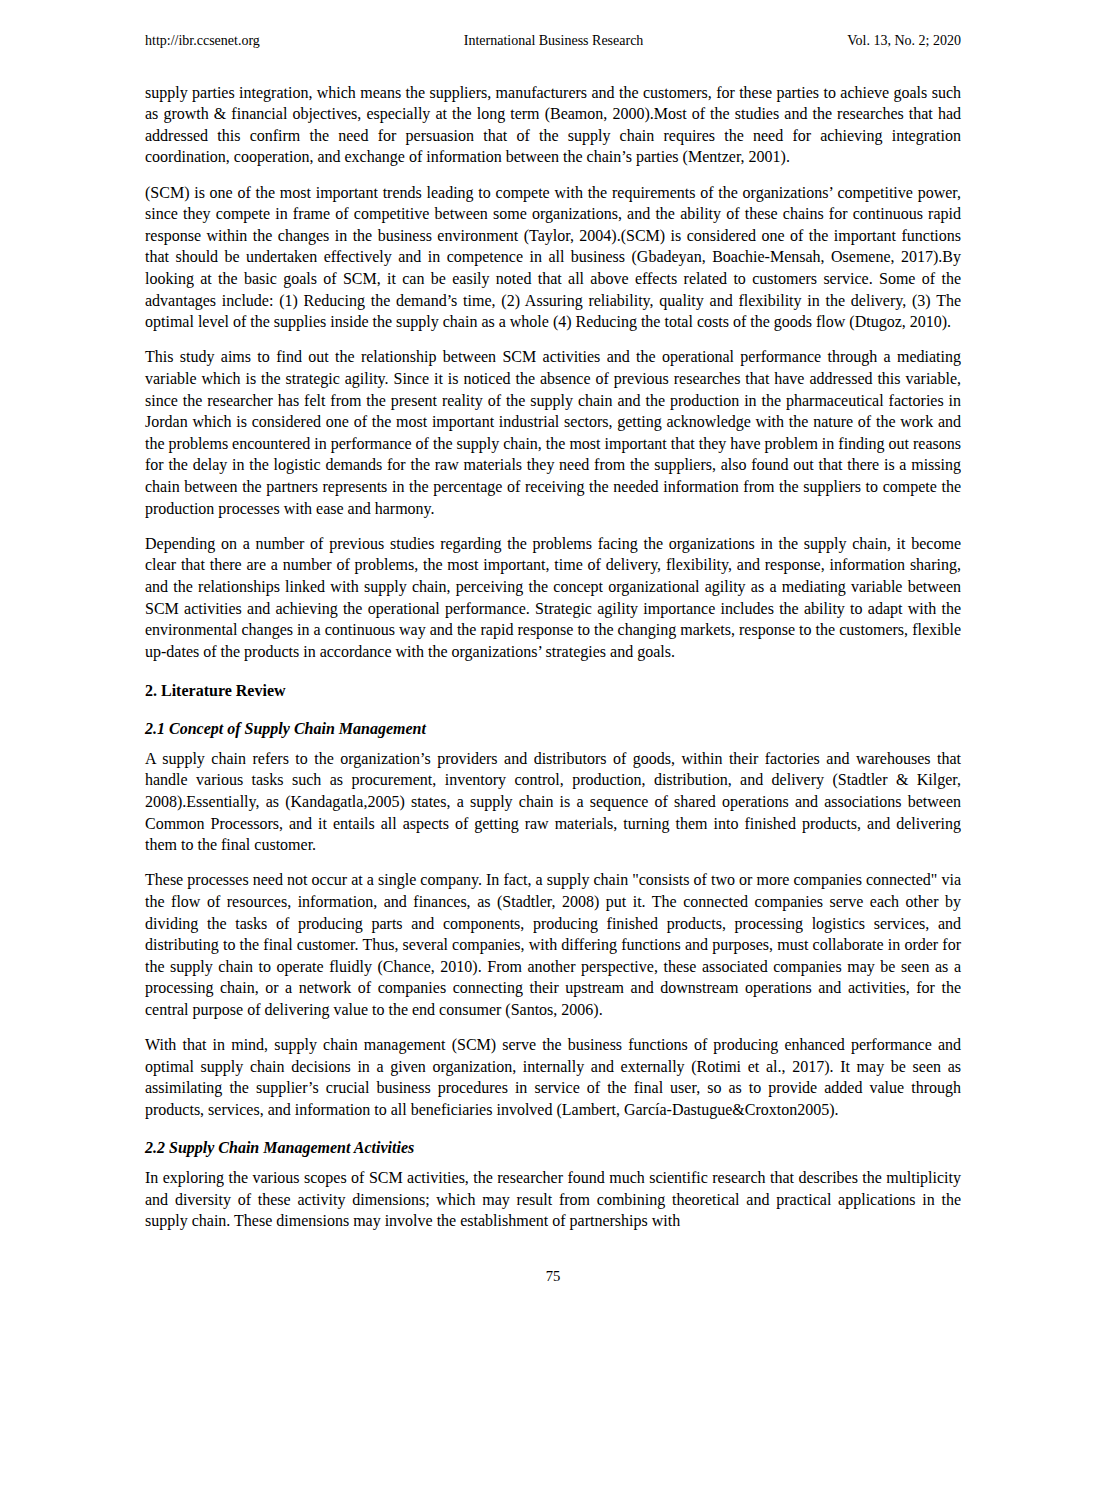http://ibr.ccsenet.org International Business Research Vol. 13, No. 2; 2020
supply parties integration, which means the suppliers, manufacturers and the customers, for these parties to achieve goals such as growth & financial objectives, especially at the long term (Beamon, 2000).Most of the studies and the researches that had addressed this confirm the need for persuasion that of the supply chain requires the need for achieving integration coordination, cooperation, and exchange of information between the chain’s parties (Mentzer, 2001).
(SCM) is one of the most important trends leading to compete with the requirements of the organizations’ competitive power, since they compete in frame of competitive between some organizations, and the ability of these chains for continuous rapid response within the changes in the business environment (Taylor, 2004).(SCM) is considered one of the important functions that should be undertaken effectively and in competence in all business (Gbadeyan, Boachie-Mensah, Osemene, 2017).By looking at the basic goals of SCM, it can be easily noted that all above effects related to customers service. Some of the advantages include: (1) Reducing the demand’s time, (2) Assuring reliability, quality and flexibility in the delivery, (3) The optimal level of the supplies inside the supply chain as a whole (4) Reducing the total costs of the goods flow (Dtugoz, 2010).
This study aims to find out the relationship between SCM activities and the operational performance through a mediating variable which is the strategic agility. Since it is noticed the absence of previous researches that have addressed this variable, since the researcher has felt from the present reality of the supply chain and the production in the pharmaceutical factories in Jordan which is considered one of the most important industrial sectors, getting acknowledge with the nature of the work and the problems encountered in performance of the supply chain, the most important that they have problem in finding out reasons for the delay in the logistic demands for the raw materials they need from the suppliers, also found out that there is a missing chain between the partners represents in the percentage of receiving the needed information from the suppliers to compete the production processes with ease and harmony.
Depending on a number of previous studies regarding the problems facing the organizations in the supply chain, it become clear that there are a number of problems, the most important, time of delivery, flexibility, and response, information sharing, and the relationships linked with supply chain, perceiving the concept organizational agility as a mediating variable between SCM activities and achieving the operational performance. Strategic agility importance includes the ability to adapt with the environmental changes in a continuous way and the rapid response to the changing markets, response to the customers, flexible up-dates of the products in accordance with the organizations’ strategies and goals.
2. Literature Review
2.1 Concept of Supply Chain Management
A supply chain refers to the organization’s providers and distributors of goods, within their factories and warehouses that handle various tasks such as procurement, inventory control, production, distribution, and delivery (Stadtler & Kilger, 2008).Essentially, as (Kandagatla,2005) states, a supply chain is a sequence of shared operations and associations between Common Processors, and it entails all aspects of getting raw materials, turning them into finished products, and delivering them to the final customer.
These processes need not occur at a single company. In fact, a supply chain "consists of two or more companies connected" via the flow of resources, information, and finances, as (Stadtler, 2008) put it. The connected companies serve each other by dividing the tasks of producing parts and components, producing finished products, processing logistics services, and distributing to the final customer. Thus, several companies, with differing functions and purposes, must collaborate in order for the supply chain to operate fluidly (Chance, 2010). From another perspective, these associated companies may be seen as a processing chain, or a network of companies connecting their upstream and downstream operations and activities, for the central purpose of delivering value to the end consumer (Santos, 2006).
With that in mind, supply chain management (SCM) serve the business functions of producing enhanced performance and optimal supply chain decisions in a given organization, internally and externally (Rotimi et al., 2017). It may be seen as assimilating the supplier’s crucial business procedures in service of the final user, so as to provide added value through products, services, and information to all beneficiaries involved (Lambert, García-Dastugue&Croxton2005).
2.2 Supply Chain Management Activities
In exploring the various scopes of SCM activities, the researcher found much scientific research that describes the multiplicity and diversity of these activity dimensions; which may result from combining theoretical and practical applications in the supply chain. These dimensions may involve the establishment of partnerships with
75